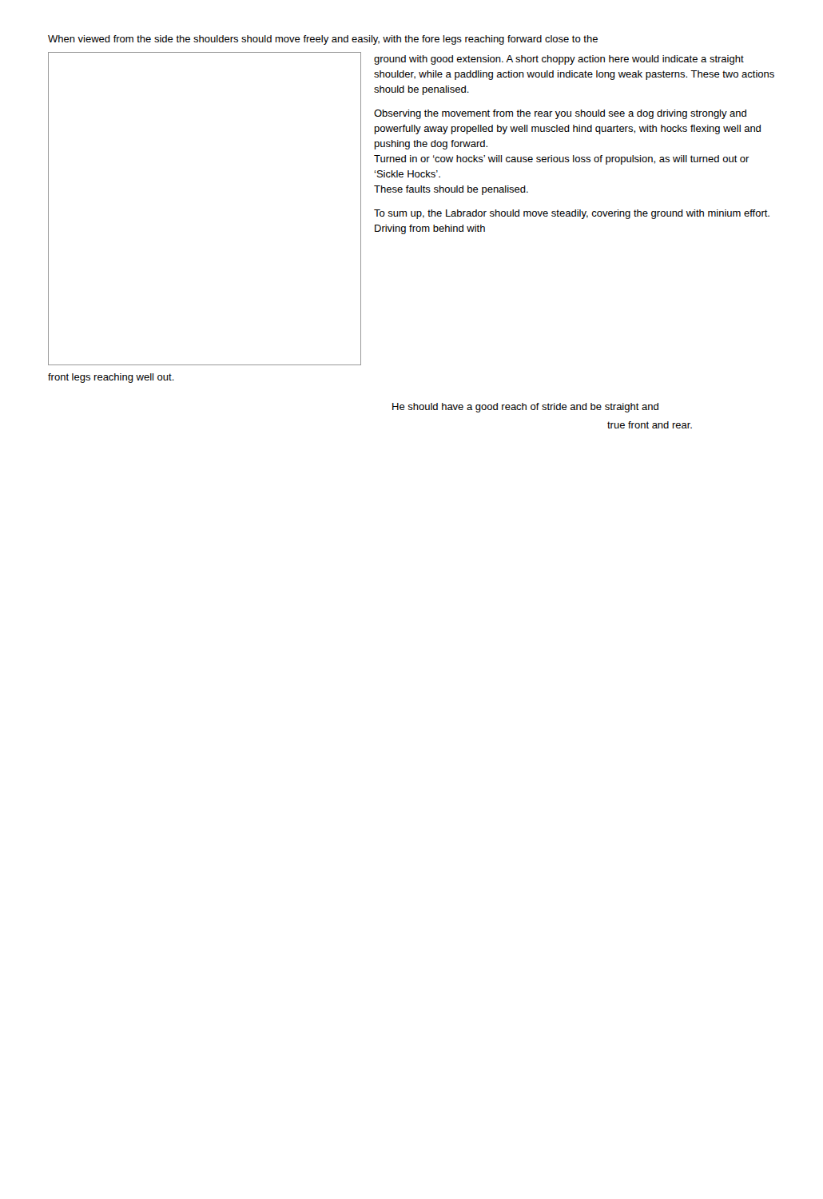When viewed from the side the shoulders should move freely and easily, with the fore legs reaching forward close to the
ground with good extension. A short choppy action here would indicate a straight shoulder, while a paddling action would indicate long weak pasterns. These two actions should be penalised.
Observing the movement from the rear you should see a dog driving strongly and powerfully away propelled by well muscled hind quarters, with hocks flexing well and pushing the dog forward.
Turned in or ‘cow hocks’ will cause serious loss of propulsion, as will turned out or ‘Sickle Hocks’.
These faults should be penalised.
To sum up, the Labrador should move steadily, covering the ground with minium effort. Driving from behind with
front legs reaching well out.
He should have a good reach of stride and be straight and
true front and rear.